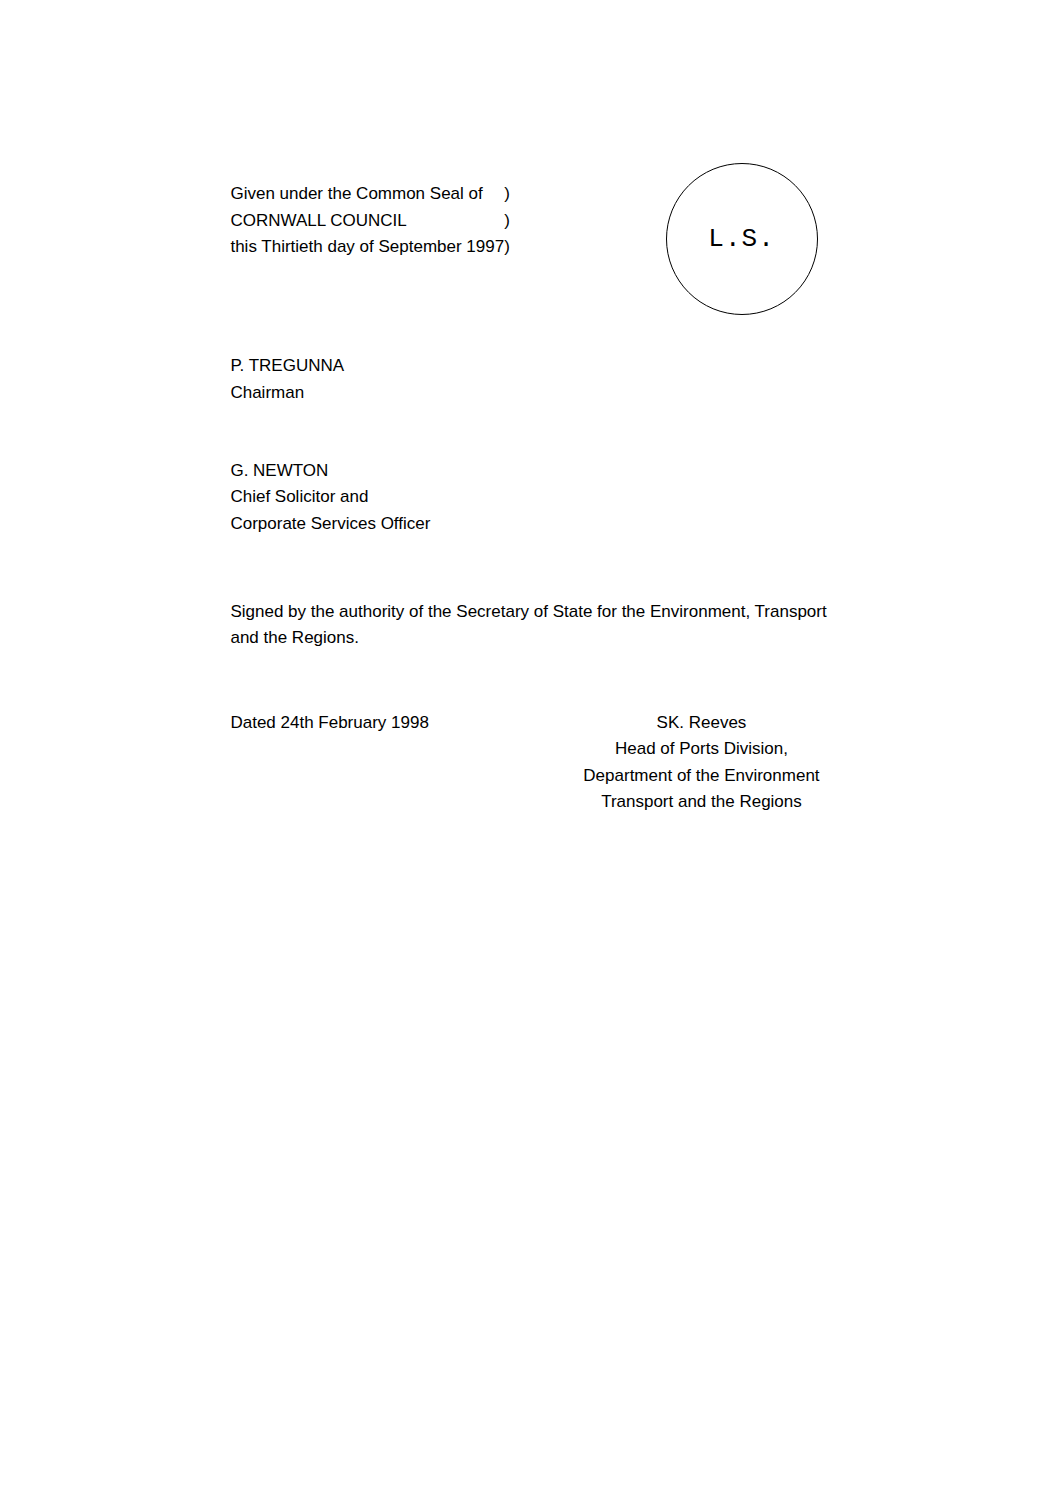L.S.
| Given under the Common Seal of | ) |
| CORNWALL COUNCIL | ) |
| this Thirtieth day of September 1997 | ) |
P. TREGUNNA
Chairman
G. NEWTON
Chief Solicitor and
Corporate Services Officer
Signed by the authority of the Secretary of State for the Environment, Transport and the Regions.
Dated 24th February 1998
SK. Reeves
Head of Ports Division,
Department of the Environment
Transport and the Regions